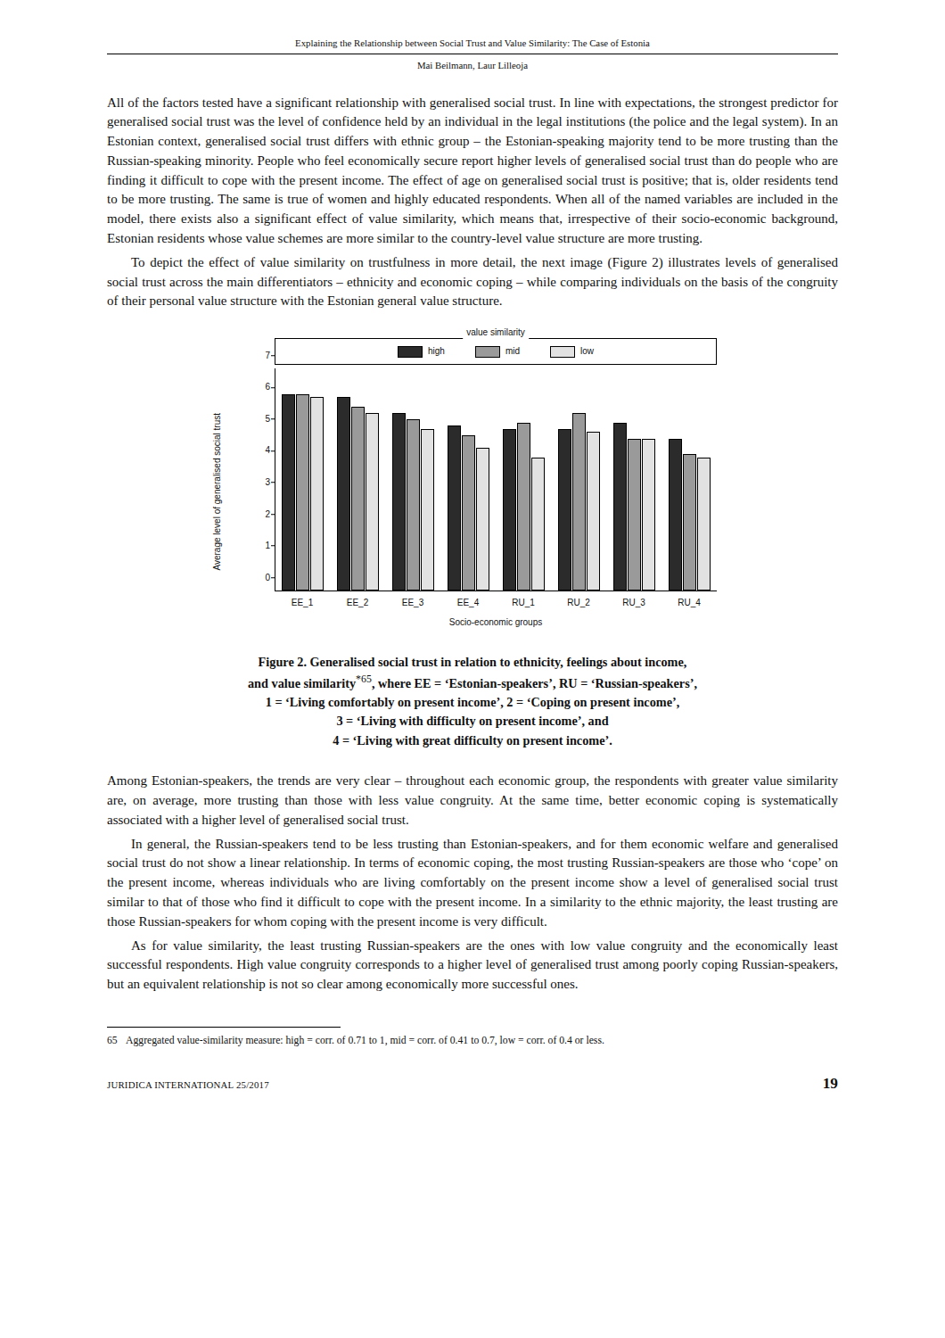Explaining the Relationship between Social Trust and Value Similarity: The Case of Estonia
Mai Beilmann, Laur Lilleoja
All of the factors tested have a significant relationship with generalised social trust. In line with expectations, the strongest predictor for generalised social trust was the level of confidence held by an individual in the legal institutions (the police and the legal system). In an Estonian context, generalised social trust differs with ethnic group – the Estonian-speaking majority tend to be more trusting than the Russian-speaking minority. People who feel economically secure report higher levels of generalised social trust than do people who are finding it difficult to cope with the present income. The effect of age on generalised social trust is positive; that is, older residents tend to be more trusting. The same is true of women and highly educated respondents. When all of the named variables are included in the model, there exists also a significant effect of value similarity, which means that, irrespective of their socio-economic background, Estonian residents whose value schemes are more similar to the country-level value structure are more trusting.
To depict the effect of value similarity on trustfulness in more detail, the next image (Figure 2) illustrates levels of generalised social trust across the main differentiators – ethnicity and economic coping – while comparing individuals on the basis of the congruity of their personal value structure with the Estonian general value structure.
Average level of generalised social trust
0
1
2
3
4
5
6
7
value similarity
high
mid
low
EE_1 EE_2 EE_3 EE_4 RU_1 RU_2 RU_3 RU_4
Socio-economic groups
Figure 2. Generalised social trust in relation to ethnicity, feelings about income,
and value similarity*65, where EE = ‘Estonian-speakers’, RU = ‘Russian-speakers’,
1 = ‘Living comfortably on present income’, 2 = ‘Coping on present income’,
3 = ‘Living with difficulty on present income’, and
4 = ‘Living with great difficulty on present income’.
Among Estonian-speakers, the trends are very clear – throughout each economic group, the respondents with greater value similarity are, on average, more trusting than those with less value congruity. At the same time, better economic coping is systematically associated with a higher level of generalised social trust.
In general, the Russian-speakers tend to be less trusting than Estonian-speakers, and for them economic welfare and generalised social trust do not show a linear relationship. In terms of economic coping, the most trusting Russian-speakers are those who ‘cope’ on the present income, whereas individuals who are living comfortably on the present income show a level of generalised social trust similar to that of those who find it difficult to cope with the present income. In a similarity to the ethnic majority, the least trusting are those Russian-speakers for whom coping with the present income is very difficult.
As for value similarity, the least trusting Russian-speakers are the ones with low value congruity and the economically least successful respondents. High value congruity corresponds to a higher level of generalised trust among poorly coping Russian-speakers, but an equivalent relationship is not so clear among economically more successful ones.
65 Aggregated value-similarity measure: high = corr. of 0.71 to 1, mid = corr. of 0.41 to 0.7, low = corr. of 0.4 or less.
JURIDICA INTERNATIONAL 25/2017 19